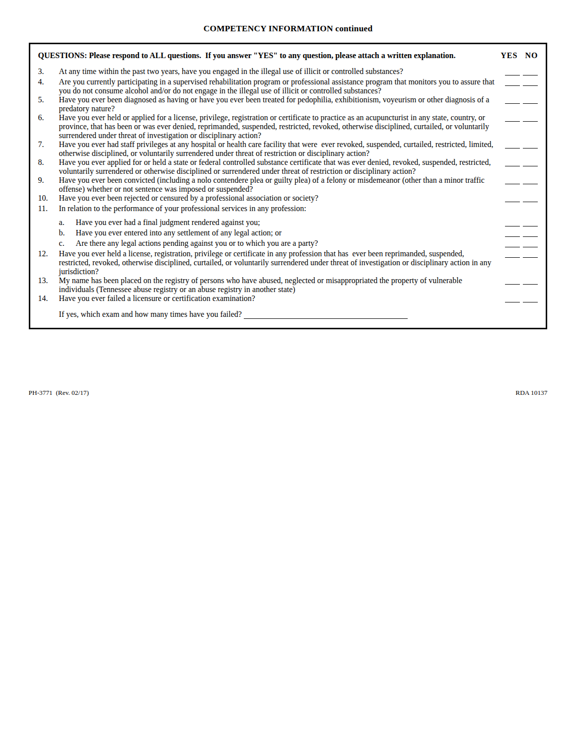COMPETENCY INFORMATION continued
| QUESTIONS: Please respond to ALL questions. If you answer "YES" to any question, please attach a written explanation. | YES NO |
| 3. | At any time within the past two years, have you engaged in the illegal use of illicit or controlled substances? | |
| 4. | Are you currently participating in a supervised rehabilitation program or professional assistance program that monitors you to assure that you do not consume alcohol and/or do not engage in the illegal use of illicit or controlled substances? | |
| 5. | Have you ever been diagnosed as having or have you ever been treated for pedophilia, exhibitionism, voyeurism or other diagnosis of a predatory nature? | |
| 6. | Have you ever held or applied for a license, privilege, registration or certificate to practice as an acupuncturist in any state, country, or province, that has been or was ever denied, reprimanded, suspended, restricted, revoked, otherwise disciplined, curtailed, or voluntarily surrendered under threat of investigation or disciplinary action? | |
| 7. | Have you ever had staff privileges at any hospital or health care facility that were ever revoked, suspended, curtailed, restricted, limited, otherwise disciplined, or voluntarily surrendered under threat of restriction or disciplinary action? | |
| 8. | Have you ever applied for or held a state or federal controlled substance certificate that was ever denied, revoked, suspended, restricted, voluntarily surrendered or otherwise disciplined or surrendered under threat of restriction or disciplinary action? | |
| 9. | Have you ever been convicted (including a nolo contendere plea or guilty plea) of a felony or misdemeanor (other than a minor traffic offense) whether or not sentence was imposed or suspended? | |
| 10. | Have you ever been rejected or censured by a professional association or society? | |
| 11. | In relation to the performance of your professional services in any profession: | |
| | a. Have you ever had a final judgment rendered against you; | |
| | b. Have you ever entered into any settlement of any legal action; or | |
| | c. Are there any legal actions pending against you or to which you are a party? | |
| 12. | Have you ever held a license, registration, privilege or certificate in any profession that has ever been reprimanded, suspended, restricted, revoked, otherwise disciplined, curtailed, or voluntarily surrendered under threat of investigation or disciplinary action in any jurisdiction? | |
| 13. | My name has been placed on the registry of persons who have abused, neglected or misappropriated the property of vulnerable individuals (Tennessee abuse registry or an abuse registry in another state) | |
| 14. | Have you ever failed a licensure or certification examination? | |
| | If yes, which exam and how many times have you failed? | |
PH-3771 (Rev. 02/17) RDA 10137